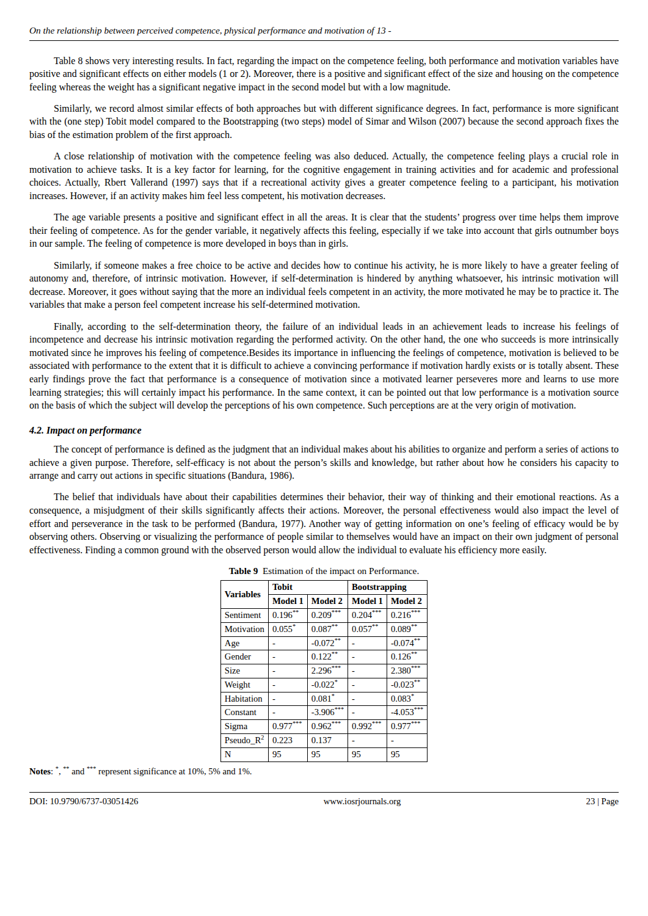On the relationship between perceived competence, physical performance and motivation of 13 -
Table 8 shows very interesting results. In fact, regarding the impact on the competence feeling, both performance and motivation variables have positive and significant effects on either models (1 or 2). Moreover, there is a positive and significant effect of the size and housing on the competence feeling whereas the weight has a significant negative impact in the second model but with a low magnitude.
Similarly, we record almost similar effects of both approaches but with different significance degrees. In fact, performance is more significant with the (one step) Tobit model compared to the Bootstrapping (two steps) model of Simar and Wilson (2007) because the second approach fixes the bias of the estimation problem of the first approach.
A close relationship of motivation with the competence feeling was also deduced. Actually, the competence feeling plays a crucial role in motivation to achieve tasks. It is a key factor for learning, for the cognitive engagement in training activities and for academic and professional choices. Actually, Rbert Vallerand (1997) says that if a recreational activity gives a greater competence feeling to a participant, his motivation increases. However, if an activity makes him feel less competent, his motivation decreases.
The age variable presents a positive and significant effect in all the areas. It is clear that the students’ progress over time helps them improve their feeling of competence. As for the gender variable, it negatively affects this feeling, especially if we take into account that girls outnumber boys in our sample. The feeling of competence is more developed in boys than in girls.
Similarly, if someone makes a free choice to be active and decides how to continue his activity, he is more likely to have a greater feeling of autonomy and, therefore, of intrinsic motivation. However, if self-determination is hindered by anything whatsoever, his intrinsic motivation will decrease. Moreover, it goes without saying that the more an individual feels competent in an activity, the more motivated he may be to practice it. The variables that make a person feel competent increase his self-determined motivation.
Finally, according to the self-determination theory, the failure of an individual leads in an achievement leads to increase his feelings of incompetence and decrease his intrinsic motivation regarding the performed activity. On the other hand, the one who succeeds is more intrinsically motivated since he improves his feeling of competence.Besides its importance in influencing the feelings of competence, motivation is believed to be associated with performance to the extent that it is difficult to achieve a convincing performance if motivation hardly exists or is totally absent. These early findings prove the fact that performance is a consequence of motivation since a motivated learner perseveres more and learns to use more learning strategies; this will certainly impact his performance. In the same context, it can be pointed out that low performance is a motivation source on the basis of which the subject will develop the perceptions of his own competence. Such perceptions are at the very origin of motivation.
4.2. Impact on performance
The concept of performance is defined as the judgment that an individual makes about his abilities to organize and perform a series of actions to achieve a given purpose. Therefore, self-efficacy is not about the person’s skills and knowledge, but rather about how he considers his capacity to arrange and carry out actions in specific situations (Bandura, 1986).
The belief that individuals have about their capabilities determines their behavior, their way of thinking and their emotional reactions. As a consequence, a misjudgment of their skills significantly affects their actions. Moreover, the personal effectiveness would also impact the level of effort and perseverance in the task to be performed (Bandura, 1977). Another way of getting information on one’s feeling of efficacy would be by observing others. Observing or visualizing the performance of people similar to themselves would have an impact on their own judgment of personal effectiveness. Finding a common ground with the observed person would allow the individual to evaluate his efficiency more easily.
Table 9 Estimation of the impact on Performance.
| Variables | Tobit | Bootstrapping |
| --- | --- | --- |
| Model 1 | Model 2 | Model 1 | Model 2 |
| Sentiment | 0.196 ** | 0.209 *** | 0.204 *** | 0.216 *** |
| Motivation | 0.055 * | 0.087 ** | 0.057 ** | 0.089 ** |
| Age | - | -0.072 ** | - | -0.074 ** |
| Gender | - | 0.122 ** | - | 0.126 ** |
| Size | - | 2.296 *** | - | 2.380 *** |
| Weight | - | -0.022 * | - | -0.023 ** |
| Habitation | - | 0.081 * | - | 0.083 * |
| Constant | - | -3.906 *** | - | -4.053 *** |
| Sigma | 0.977 *** | 0.962 *** | 0.992 *** | 0.977 *** |
| Pseudo_R 2 | 0.223 | 0.137 | - | - |
| N | 95 | 95 | 95 | 95 |
Notes: *, ** and *** represent significance at 10%, 5% and 1%.
DOI: 10.9790/6737-03051426 www.iosrjournals.org 23 | Page